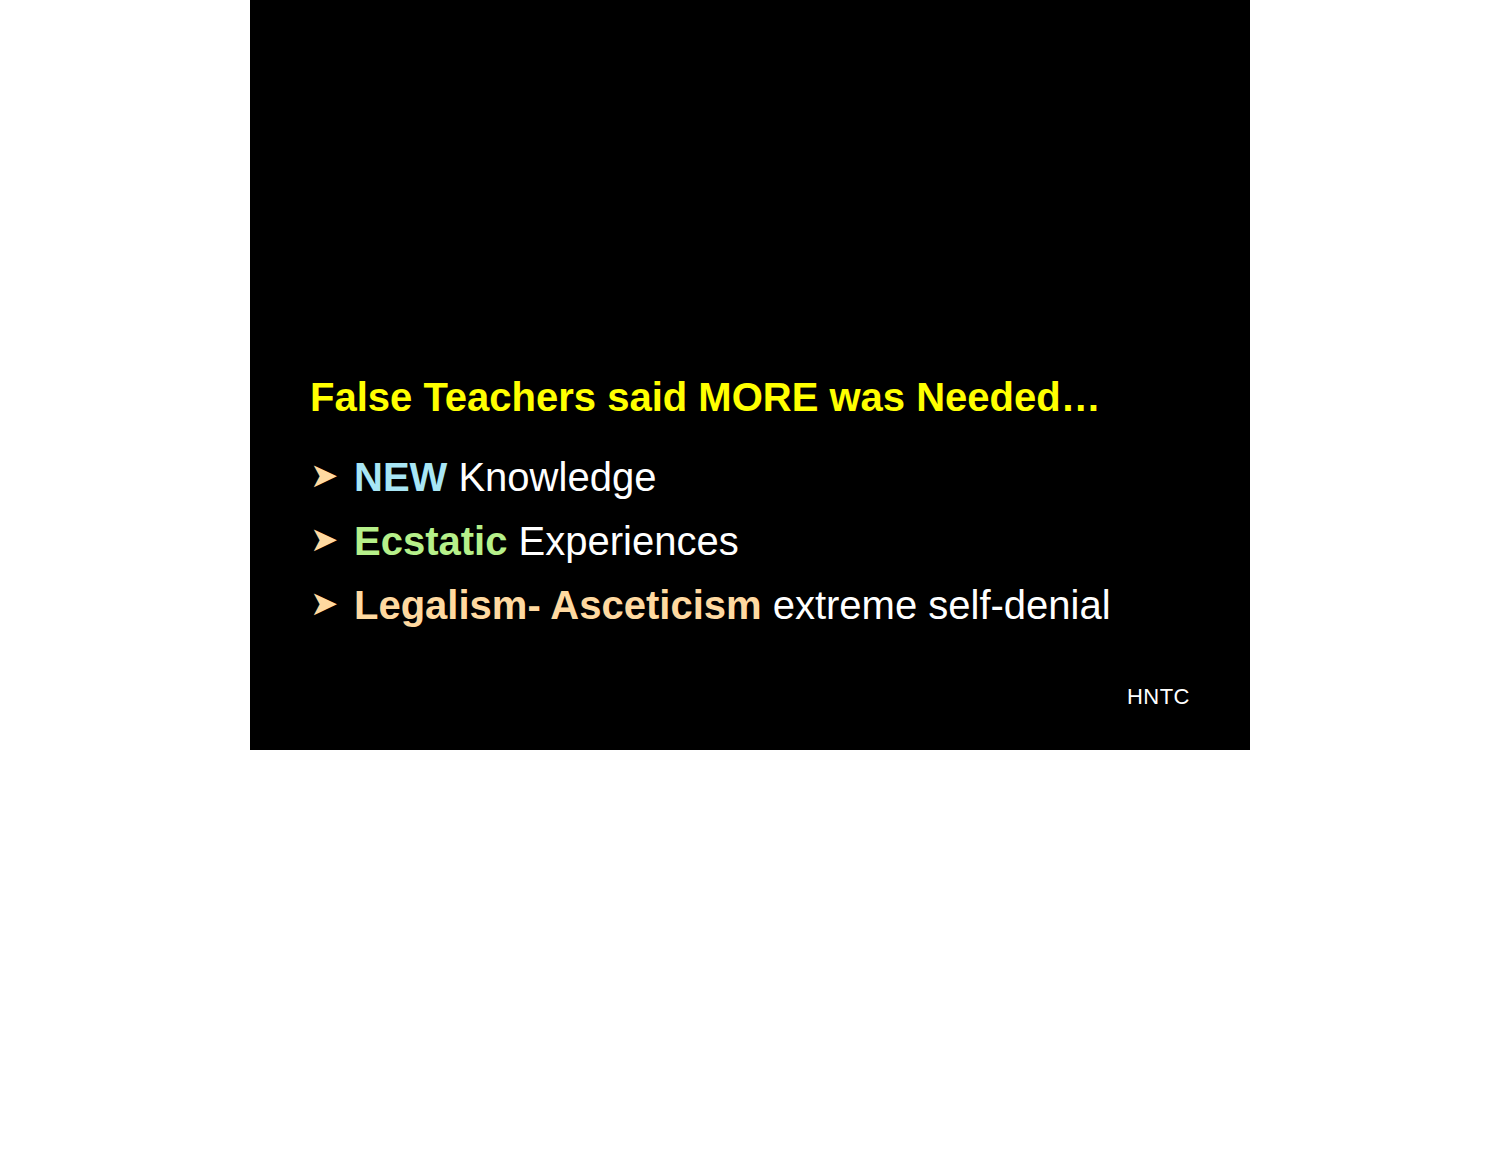False Teachers said MORE was Needed…
NEW Knowledge
Ecstatic Experiences
Legalism- Asceticism extreme self-denial
HNTC